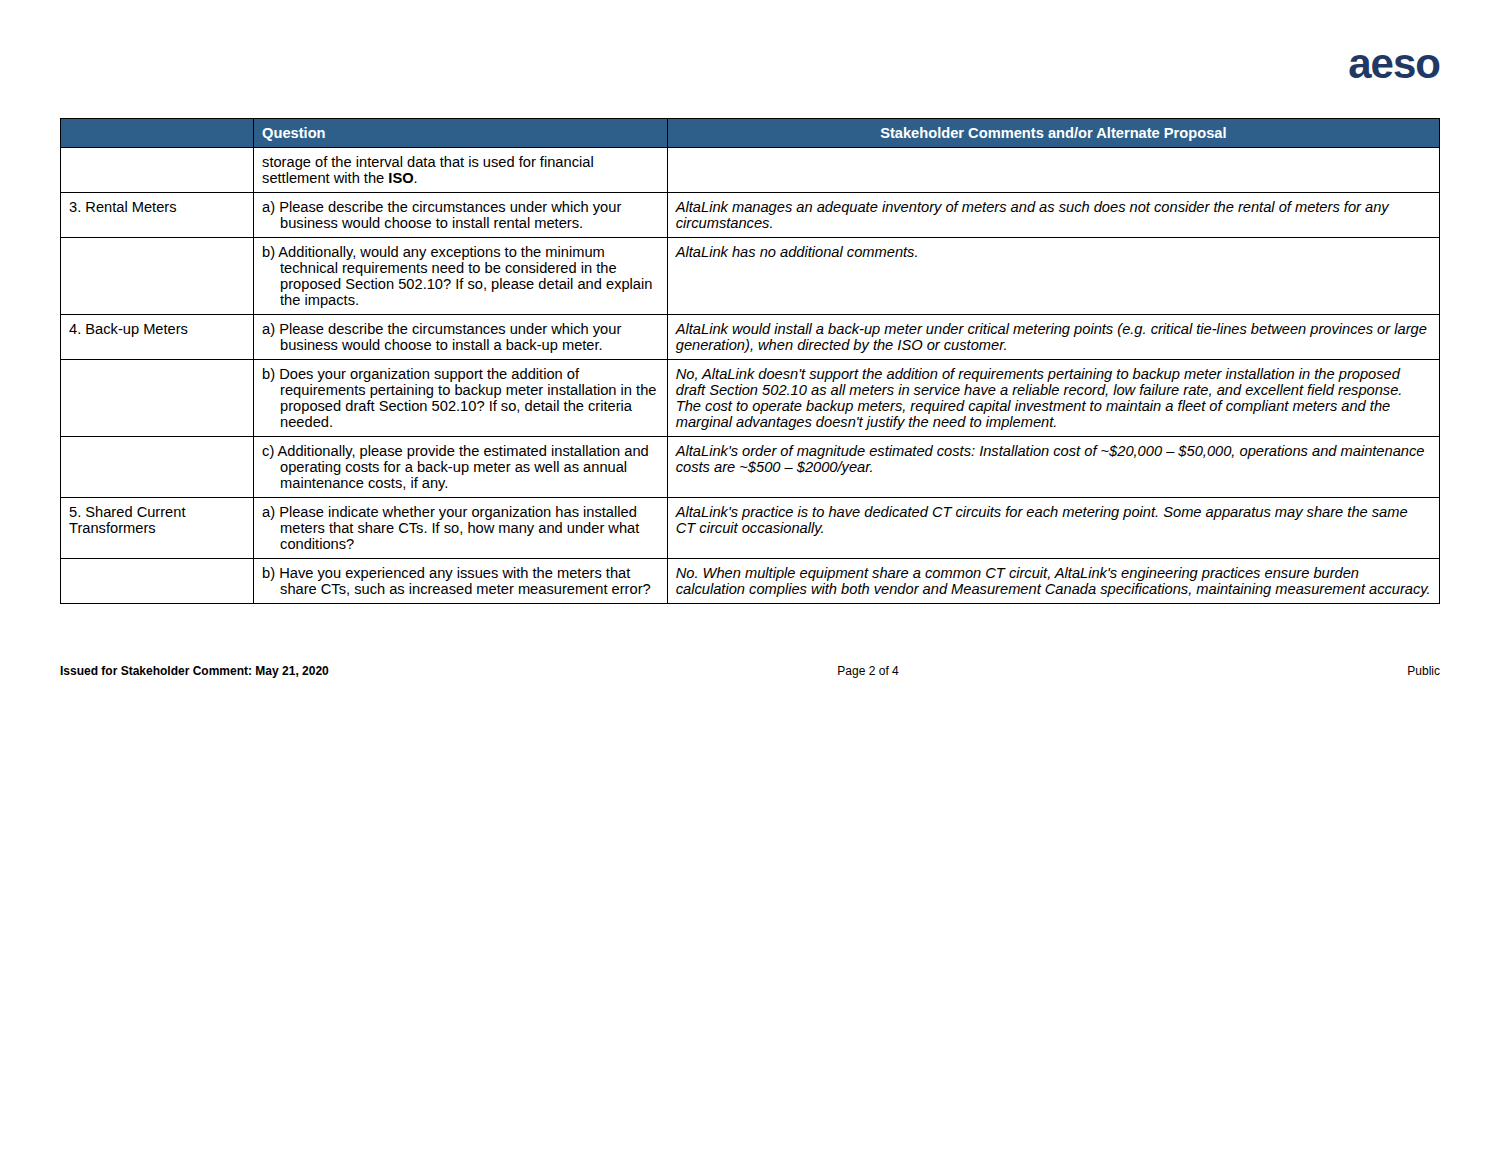aeso
| | Question | Stakeholder Comments and/or Alternate Proposal |
| --- | --- | --- |
| | storage of the interval data that is used for financial settlement with the ISO . | |
| 3. Rental Meters | a) Please describe the circumstances under which your business would choose to install rental meters. | AltaLink manages an adequate inventory of meters and as such does not consider the rental of meters for any circumstances. |
| | b) Additionally, would any exceptions to the minimum technical requirements need to be considered in the proposed Section 502.10? If so, please detail and explain the impacts. | AltaLink has no additional comments. |
| 4. Back-up Meters | a) Please describe the circumstances under which your business would choose to install a back-up meter. | AltaLink would install a back-up meter under critical metering points (e.g. critical tie-lines between provinces or large generation), when directed by the ISO or customer. |
| | b) Does your organization support the addition of requirements pertaining to backup meter installation in the proposed draft Section 502.10? If so, detail the criteria needed. | No, AltaLink doesn't support the addition of requirements pertaining to backup meter installation in the proposed draft Section 502.10 as all meters in service have a reliable record, low failure rate, and excellent field response. The cost to operate backup meters, required capital investment to maintain a fleet of compliant meters and the marginal advantages doesn't justify the need to implement. |
| | c) Additionally, please provide the estimated installation and operating costs for a back-up meter as well as annual maintenance costs, if any. | AltaLink's order of magnitude estimated costs: Installation cost of ~$20,000 – $50,000, operations and maintenance costs are ~$500 – $2000/year. |
| 5. Shared Current Transformers | a) Please indicate whether your organization has installed meters that share CTs. If so, how many and under what conditions? | AltaLink's practice is to have dedicated CT circuits for each metering point. Some apparatus may share the same CT circuit occasionally. |
| | b) Have you experienced any issues with the meters that share CTs, such as increased meter measurement error? | No. When multiple equipment share a common CT circuit, AltaLink's engineering practices ensure burden calculation complies with both vendor and Measurement Canada specifications, maintaining measurement accuracy. |
Issued for Stakeholder Comment: May 21, 2020
Page 2 of 4
Public